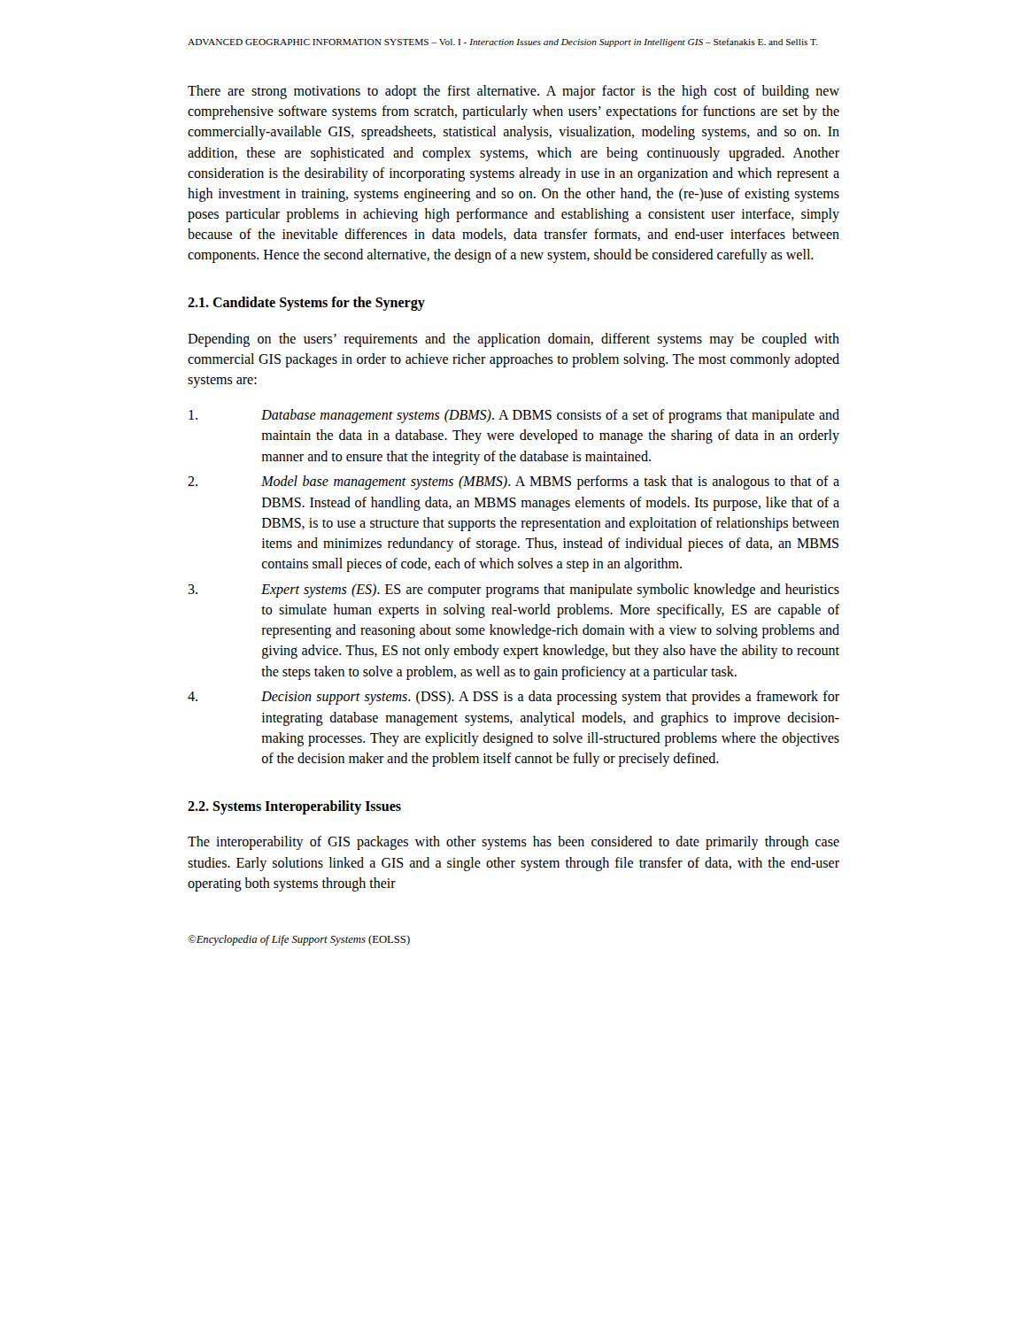Advanced Geographic Information Systems – Vol. I - Interaction Issues and Decision Support in Intelligent GIS – Stefanakis E. and Sellis T.
There are strong motivations to adopt the first alternative. A major factor is the high cost of building new comprehensive software systems from scratch, particularly when users’ expectations for functions are set by the commercially-available GIS, spreadsheets, statistical analysis, visualization, modeling systems, and so on. In addition, these are sophisticated and complex systems, which are being continuously upgraded. Another consideration is the desirability of incorporating systems already in use in an organization and which represent a high investment in training, systems engineering and so on. On the other hand, the (re-)use of existing systems poses particular problems in achieving high performance and establishing a consistent user interface, simply because of the inevitable differences in data models, data transfer formats, and end-user interfaces between components. Hence the second alternative, the design of a new system, should be considered carefully as well.
2.1. Candidate Systems for the Synergy
Depending on the users’ requirements and the application domain, different systems may be coupled with commercial GIS packages in order to achieve richer approaches to problem solving. The most commonly adopted systems are:
Database management systems (DBMS). A DBMS consists of a set of programs that manipulate and maintain the data in a database. They were developed to manage the sharing of data in an orderly manner and to ensure that the integrity of the database is maintained.
Model base management systems (MBMS). A MBMS performs a task that is analogous to that of a DBMS. Instead of handling data, an MBMS manages elements of models. Its purpose, like that of a DBMS, is to use a structure that supports the representation and exploitation of relationships between items and minimizes redundancy of storage. Thus, instead of individual pieces of data, an MBMS contains small pieces of code, each of which solves a step in an algorithm.
Expert systems (ES). ES are computer programs that manipulate symbolic knowledge and heuristics to simulate human experts in solving real-world problems. More specifically, ES are capable of representing and reasoning about some knowledge-rich domain with a view to solving problems and giving advice. Thus, ES not only embody expert knowledge, but they also have the ability to recount the steps taken to solve a problem, as well as to gain proficiency at a particular task.
Decision support systems. (DSS). A DSS is a data processing system that provides a framework for integrating database management systems, analytical models, and graphics to improve decision-making processes. They are explicitly designed to solve ill-structured problems where the objectives of the decision maker and the problem itself cannot be fully or precisely defined.
2.2. Systems Interoperability Issues
The interoperability of GIS packages with other systems has been considered to date primarily through case studies. Early solutions linked a GIS and a single other system through file transfer of data, with the end-user operating both systems through their
©Encyclopedia of Life Support Systems (EOLSS)